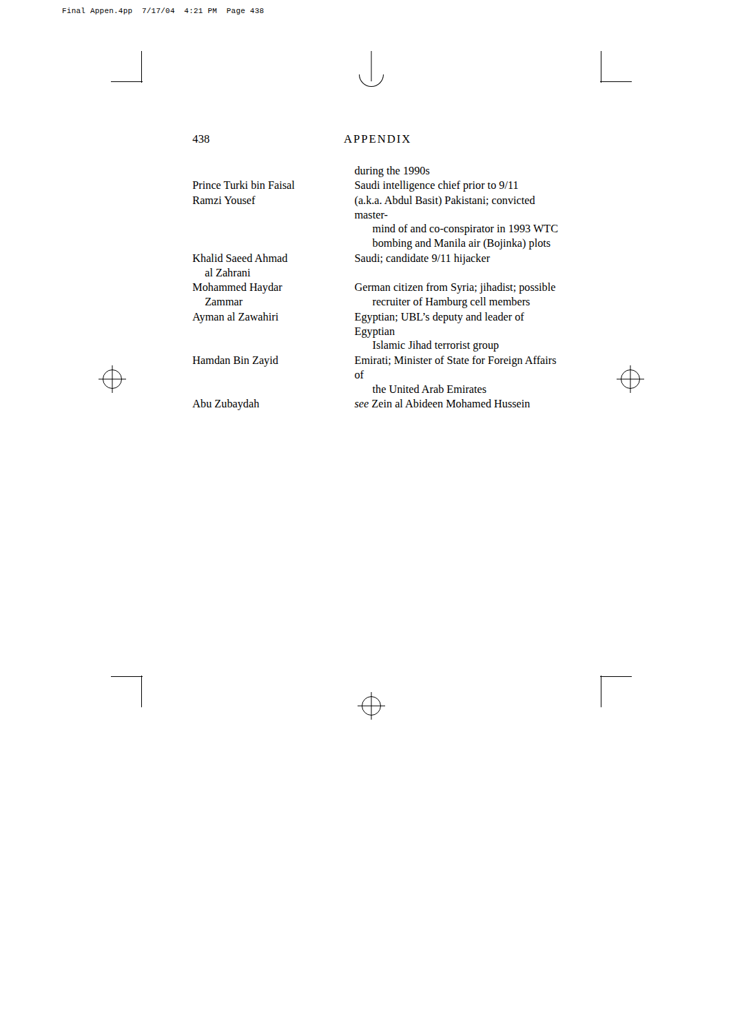Final Appen.4pp 7/17/04 4:21 PM Page 438
438
APPENDIX
| | during the 1990s |
| Prince Turki bin Faisal | Saudi intelligence chief prior to 9/11 |
| Ramzi Yousef | (a.k.a. Abdul Basit) Pakistani; convicted master- mind of and co-conspirator in 1993 WTC bombing and Manila air (Bojinka) plots |
| Khalid Saeed Ahmad al Zahrani | Saudi; candidate 9/11 hijacker |
| Mohammed Haydar Zammar | German citizen from Syria; jihadist; possible recruiter of Hamburg cell members |
| Ayman al Zawahiri | Egyptian; UBL’s deputy and leader of Egyptian Islamic Jihad terrorist group |
| Hamdan Bin Zayid | Emirati; Minister of State for Foreign Affairs of the United Arab Emirates |
| Abu Zubaydah | see Zein al Abideen Mohamed Hussein |